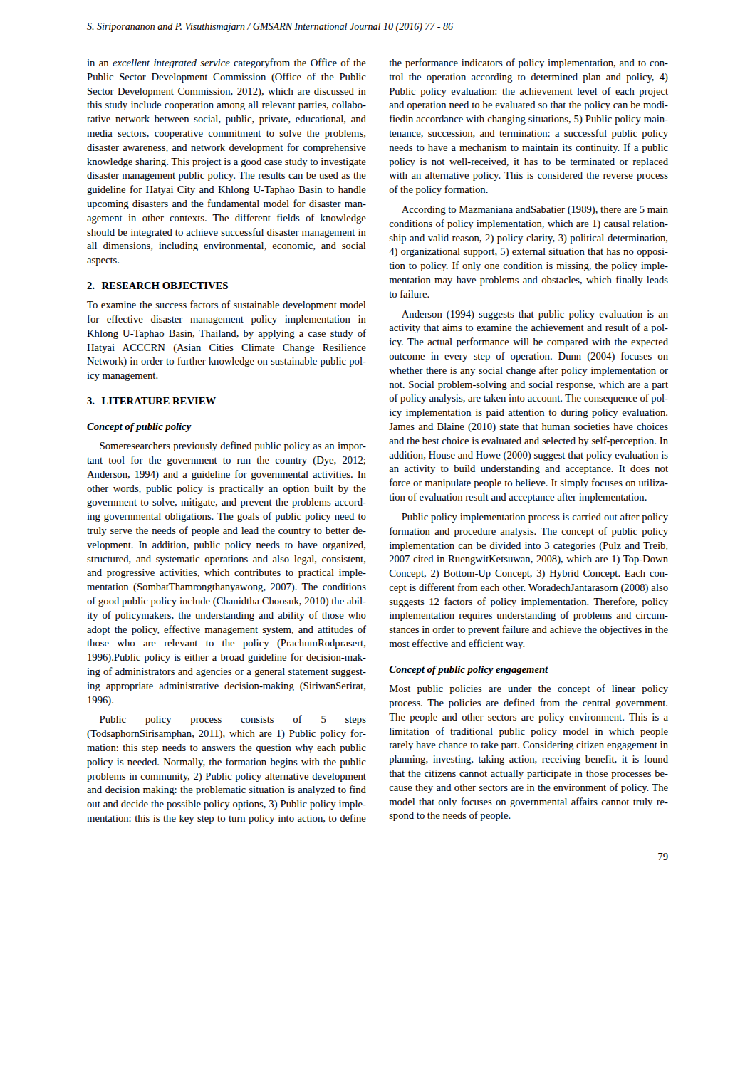S. Siriporananon and P. Visuthismajarn / GMSARN International Journal 10 (2016) 77 - 86
in an excellent integrated service categoryfrom the Office of the Public Sector Development Commission (Office of the Public Sector Development Commission, 2012), which are discussed in this study include cooperation among all relevant parties, collaborative network between social, public, private, educational, and media sectors, cooperative commitment to solve the problems, disaster awareness, and network development for comprehensive knowledge sharing. This project is a good case study to investigate disaster management public policy. The results can be used as the guideline for Hatyai City and Khlong U-Taphao Basin to handle upcoming disasters and the fundamental model for disaster management in other contexts. The different fields of knowledge should be integrated to achieve successful disaster management in all dimensions, including environmental, economic, and social aspects.
2. RESEARCH OBJECTIVES
To examine the success factors of sustainable development model for effective disaster management policy implementation in Khlong U-Taphao Basin, Thailand, by applying a case study of Hatyai ACCCRN (Asian Cities Climate Change Resilience Network) in order to further knowledge on sustainable public policy management.
3. LITERATURE REVIEW
Concept of public policy
Someresearchers previously defined public policy as an important tool for the government to run the country (Dye, 2012; Anderson, 1994) and a guideline for governmental activities. In other words, public policy is practically an option built by the government to solve, mitigate, and prevent the problems according governmental obligations. The goals of public policy need to truly serve the needs of people and lead the country to better development. In addition, public policy needs to have organized, structured, and systematic operations and also legal, consistent, and progressive activities, which contributes to practical implementation (SombatThamrongthanyawong, 2007). The conditions of good public policy include (Chanidtha Choosuk, 2010) the ability of policymakers, the understanding and ability of those who adopt the policy, effective management system, and attitudes of those who are relevant to the policy (PrachumRodprasert, 1996).Public policy is either a broad guideline for decision-making of administrators and agencies or a general statement suggesting appropriate administrative decision-making (SiriwanSerirat, 1996).
Public policy process consists of 5 steps (TodsaphornSirisamphan, 2011), which are 1) Public policy formation: this step needs to answers the question why each public policy is needed. Normally, the formation begins with the public problems in community, 2) Public policy alternative development and decision making: the problematic situation is analyzed to find out and decide the possible policy options, 3) Public policy implementation: this is the key step to turn policy into action, to define the performance indicators of policy implementation, and to control the operation according to determined plan and policy, 4) Public policy evaluation: the achievement level of each project and operation need to be evaluated so that the policy can be modifiedin accordance with changing situations, 5) Public policy maintenance, succession, and termination: a successful public policy needs to have a mechanism to maintain its continuity. If a public policy is not well-received, it has to be terminated or replaced with an alternative policy. This is considered the reverse process of the policy formation.
According to Mazmaniana andSabatier (1989), there are 5 main conditions of policy implementation, which are 1) causal relationship and valid reason, 2) policy clarity, 3) political determination, 4) organizational support, 5) external situation that has no opposition to policy. If only one condition is missing, the policy implementation may have problems and obstacles, which finally leads to failure.
Anderson (1994) suggests that public policy evaluation is an activity that aims to examine the achievement and result of a policy. The actual performance will be compared with the expected outcome in every step of operation. Dunn (2004) focuses on whether there is any social change after policy implementation or not. Social problem-solving and social response, which are a part of policy analysis, are taken into account. The consequence of policy implementation is paid attention to during policy evaluation. James and Blaine (2010) state that human societies have choices and the best choice is evaluated and selected by self-perception. In addition, House and Howe (2000) suggest that policy evaluation is an activity to build understanding and acceptance. It does not force or manipulate people to believe. It simply focuses on utilization of evaluation result and acceptance after implementation.
Public policy implementation process is carried out after policy formation and procedure analysis. The concept of public policy implementation can be divided into 3 categories (Pulz and Treib, 2007 cited in RuengwitKetsuwan, 2008), which are 1) Top-Down Concept, 2) Bottom-Up Concept, 3) Hybrid Concept. Each concept is different from each other. WoradechJantarasorn (2008) also suggests 12 factors of policy implementation. Therefore, policy implementation requires understanding of problems and circumstances in order to prevent failure and achieve the objectives in the most effective and efficient way.
Concept of public policy engagement
Most public policies are under the concept of linear policy process. The policies are defined from the central government. The people and other sectors are policy environment. This is a limitation of traditional public policy model in which people rarely have chance to take part. Considering citizen engagement in planning, investing, taking action, receiving benefit, it is found that the citizens cannot actually participate in those processes because they and other sectors are in the environment of policy. The model that only focuses on governmental affairs cannot truly respond to the needs of people.
79